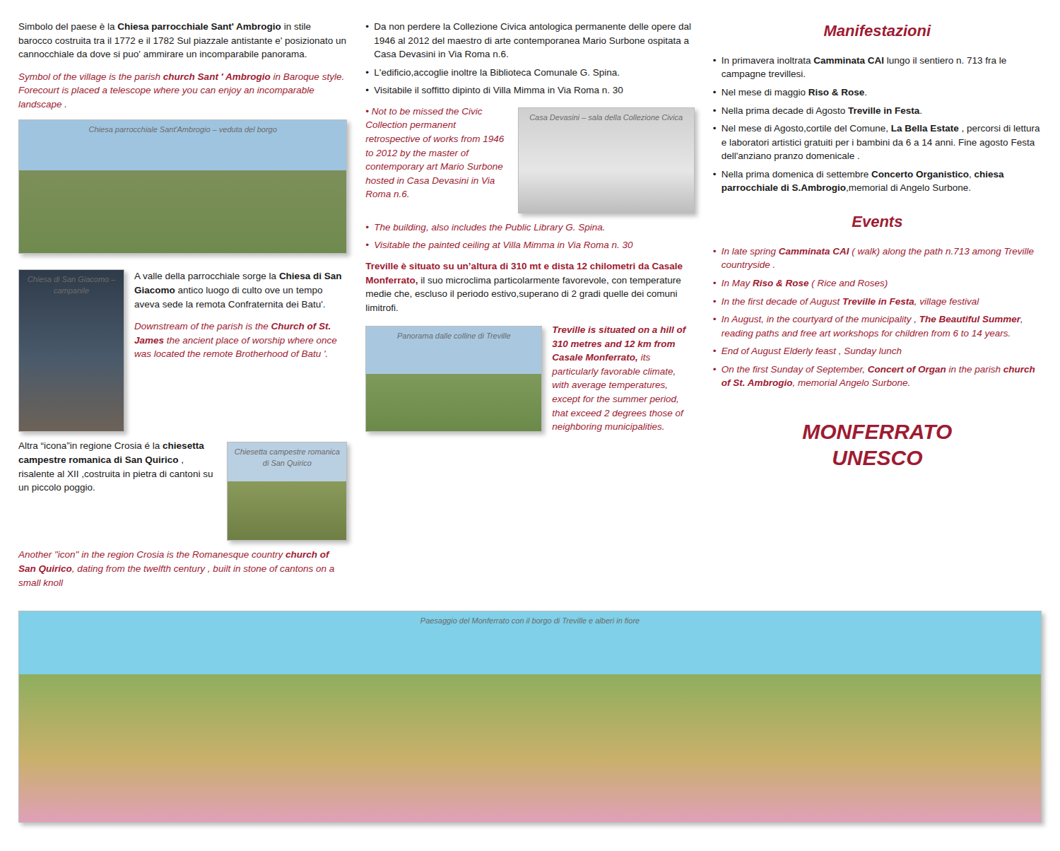Simbolo del paese è la Chiesa parrocchiale Sant' Ambrogio in stile barocco costruita tra il 1772 e il 1782 Sul piazzale antistante e' posizionato un cannocchiale da dove si puo' ammirare un incomparabile panorama.
Symbol of the village is the parish church Sant ' Ambrogio in Baroque style. Forecourt is placed a telescope where you can enjoy an incomparable landscape .
Chiesa parrocchiale Sant'Ambrogio – veduta del borgo
Chiesa di San Giacomo – campanile
A valle della parrocchiale sorge la Chiesa di San Giacomo antico luogo di culto ove un tempo aveva sede la remota Confraternita dei Batu'.
Downstream of the parish is the Church of St. James the ancient place of worship where once was located the remote Brotherhood of Batu '.
Chiesetta campestre romanica di San Quirico
Altra “icona”in regione Crosia é la chiesetta campestre romanica di San Quirico , risalente al XII ,costruita in pietra di cantoni su un piccolo poggio.
Another "icon" in the region Crosia is the Romanesque country church of San Quirico, dating from the twelfth century , built in stone of cantons on a small knoll
Da non perdere la Collezione Civica antologica permanente delle opere dal 1946 al 2012 del maestro di arte contemporanea Mario Surbone ospitata a Casa Devasini in Via Roma n.6.
L'edificio,accoglie inoltre la Biblioteca Comunale G. Spina.
Visitabile il soffitto dipinto di Villa Mimma in Via Roma n. 30
Casa Devasini – sala della Collezione Civica
• Not to be missed the Civic Collection permanent retrospective of works from 1946 to 2012 by the master of contemporary art Mario Surbone hosted in Casa Devasini in Via Roma n.6.
The building, also includes the Public Library G. Spina.
Visitable the painted ceiling at Villa Mimma in Via Roma n. 30
Treville è situato su un’altura di 310 mt e dista 12 chilometri da Casale Monferrato, il suo microclima particolarmente favorevole, con temperature medie che, escluso il periodo estivo,superano di 2 gradi quelle dei comuni limitrofi.
Panorama dalle colline di Treville
Treville is situated on a hill of 310 metres and 12 km from Casale Monferrato, its particularly favorable climate, with average temperatures, except for the summer period, that exceed 2 degrees those of neighboring municipalities.
Manifestazioni
In primavera inoltrata Camminata CAI lungo il sentiero n. 713 fra le campagne trevillesi.
Nel mese di maggio Riso & Rose.
Nella prima decade di Agosto Treville in Festa.
Nel mese di Agosto,cortile del Comune, La Bella Estate , percorsi di lettura e laboratori artistici gratuiti per i bambini da 6 a 14 anni. Fine agosto Festa dell'anziano pranzo domenicale .
Nella prima domenica di settembre Concerto Organistico, chiesa parrocchiale di S.Ambrogio,memorial di Angelo Surbone.
Events
In late spring Camminata CAI ( walk) along the path n.713 among Treville countryside .
In May Riso & Rose ( Rice and Roses)
In the first decade of August Treville in Festa, village festival
In August, in the courtyard of the municipality , The Beautiful Summer, reading paths and free art workshops for children from 6 to 14 years.
End of August Elderly feast , Sunday lunch
On the first Sunday of September, Concert of Organ in the parish church of St. Ambrogio, memorial Angelo Surbone.
MONFERRATO
UNESCO
Paesaggio del Monferrato con il borgo di Treville e alberi in fiore